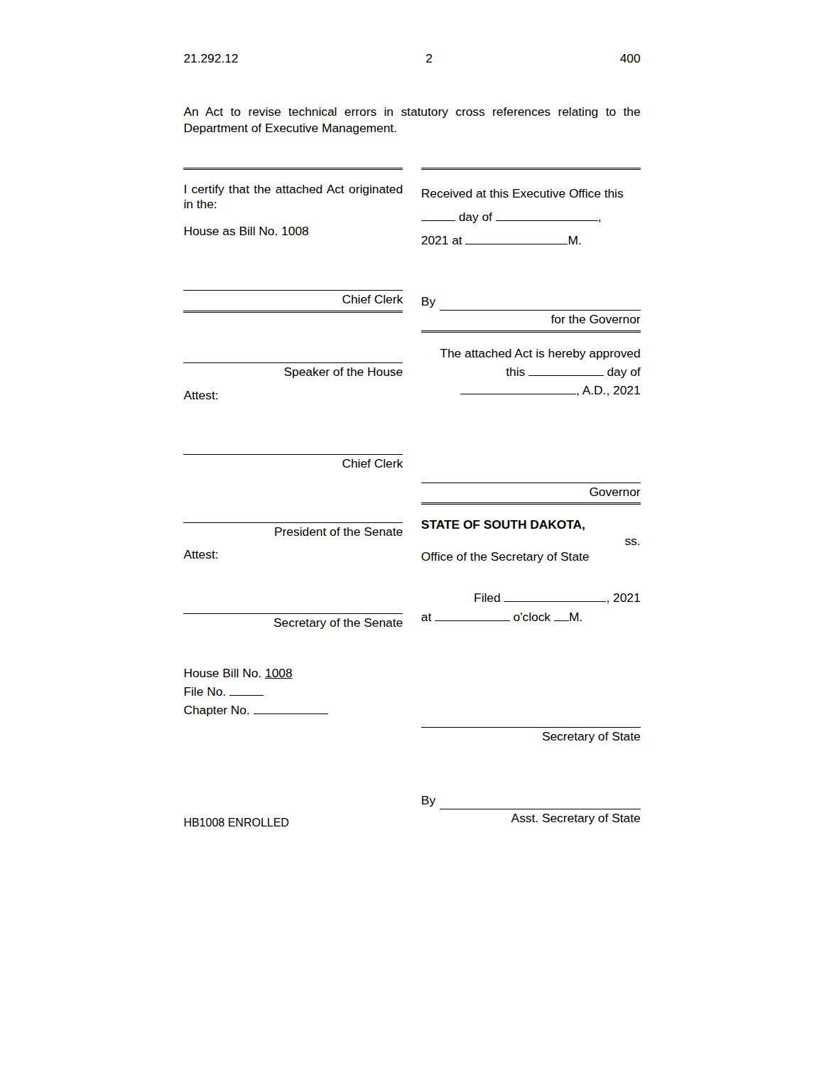21.292.12
2
400
An Act to revise technical errors in statutory cross references relating to the Department of Executive Management.
| I certify that the attached Act originated in the: House as Bill No. 1008 Chief Clerk Speaker of the House Attest: Chief Clerk President of the Senate Attest: Secretary of the Senate House Bill No. 1008 File No. Chapter No. | | Received at this Executive Office this day of , 2021 at M. By for the Governor The attached Act is hereby approved this day of , A.D., 2021 Governor STATE OF SOUTH DAKOTA, ss. Office of the Secretary of State Filed , 2021 at o'clock M. Secretary of State By Asst. Secretary of State |
HB1008 ENROLLED